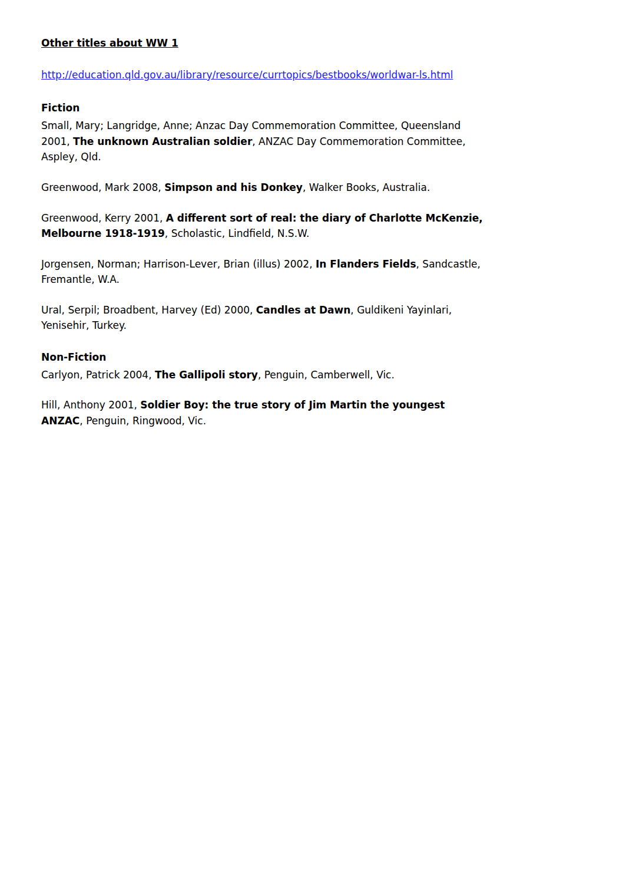Other titles about WW 1
http://education.qld.gov.au/library/resource/currtopics/bestbooks/worldwar-ls.html
Fiction
Small, Mary; Langridge, Anne; Anzac Day Commemoration Committee, Queensland 2001, The unknown Australian soldier, ANZAC Day Commemoration Committee, Aspley, Qld.
Greenwood, Mark 2008, Simpson and his Donkey, Walker Books, Australia.
Greenwood, Kerry 2001, A different sort of real: the diary of Charlotte McKenzie, Melbourne 1918-1919, Scholastic, Lindfield, N.S.W.
Jorgensen, Norman; Harrison-Lever, Brian (illus) 2002, In Flanders Fields, Sandcastle, Fremantle, W.A.
Ural, Serpil; Broadbent, Harvey (Ed) 2000, Candles at Dawn, Guldikeni Yayinlari, Yenisehir, Turkey.
Non-Fiction
Carlyon, Patrick 2004, The Gallipoli story, Penguin, Camberwell, Vic.
Hill, Anthony 2001, Soldier Boy: the true story of Jim Martin the youngest ANZAC, Penguin, Ringwood, Vic.